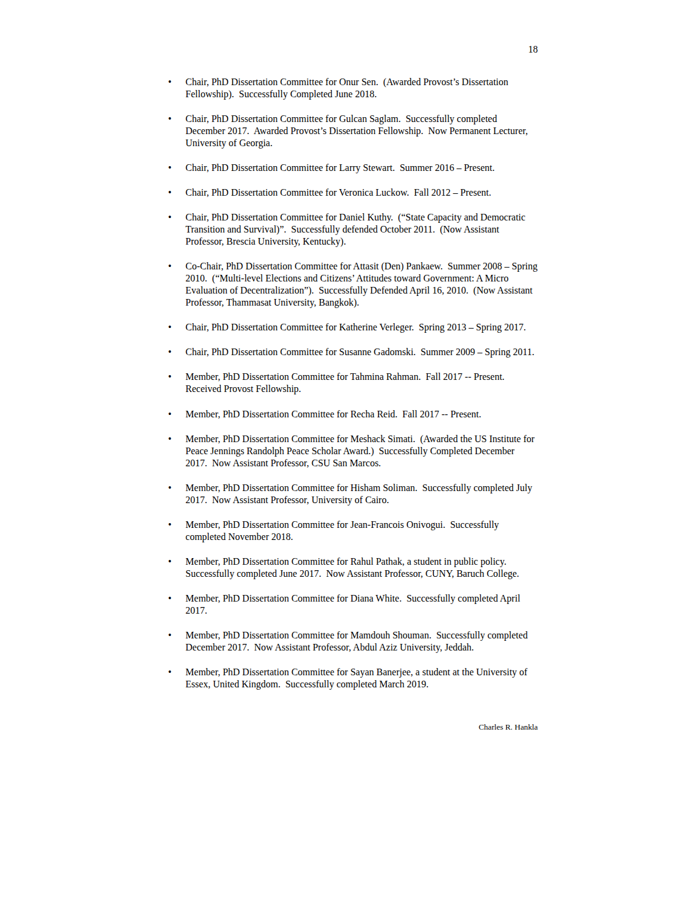18
Chair, PhD Dissertation Committee for Onur Sen. (Awarded Provost’s Dissertation Fellowship). Successfully Completed June 2018.
Chair, PhD Dissertation Committee for Gulcan Saglam. Successfully completed December 2017. Awarded Provost’s Dissertation Fellowship. Now Permanent Lecturer, University of Georgia.
Chair, PhD Dissertation Committee for Larry Stewart. Summer 2016 – Present.
Chair, PhD Dissertation Committee for Veronica Luckow. Fall 2012 – Present.
Chair, PhD Dissertation Committee for Daniel Kuthy. (“State Capacity and Democratic Transition and Survival)”. Successfully defended October 2011. (Now Assistant Professor, Brescia University, Kentucky).
Co-Chair, PhD Dissertation Committee for Attasit (Den) Pankaew. Summer 2008 – Spring 2010. (“Multi-level Elections and Citizens’ Attitudes toward Government: A Micro Evaluation of Decentralization”). Successfully Defended April 16, 2010. (Now Assistant Professor, Thammasat University, Bangkok).
Chair, PhD Dissertation Committee for Katherine Verleger. Spring 2013 – Spring 2017.
Chair, PhD Dissertation Committee for Susanne Gadomski. Summer 2009 – Spring 2011.
Member, PhD Dissertation Committee for Tahmina Rahman. Fall 2017 -- Present. Received Provost Fellowship.
Member, PhD Dissertation Committee for Recha Reid. Fall 2017 -- Present.
Member, PhD Dissertation Committee for Meshack Simati. (Awarded the US Institute for Peace Jennings Randolph Peace Scholar Award.) Successfully Completed December 2017. Now Assistant Professor, CSU San Marcos.
Member, PhD Dissertation Committee for Hisham Soliman. Successfully completed July 2017. Now Assistant Professor, University of Cairo.
Member, PhD Dissertation Committee for Jean-Francois Onivogui. Successfully completed November 2018.
Member, PhD Dissertation Committee for Rahul Pathak, a student in public policy. Successfully completed June 2017. Now Assistant Professor, CUNY, Baruch College.
Member, PhD Dissertation Committee for Diana White. Successfully completed April 2017.
Member, PhD Dissertation Committee for Mamdouh Shouman. Successfully completed December 2017. Now Assistant Professor, Abdul Aziz University, Jeddah.
Member, PhD Dissertation Committee for Sayan Banerjee, a student at the University of Essex, United Kingdom. Successfully completed March 2019.
Charles R. Hankla